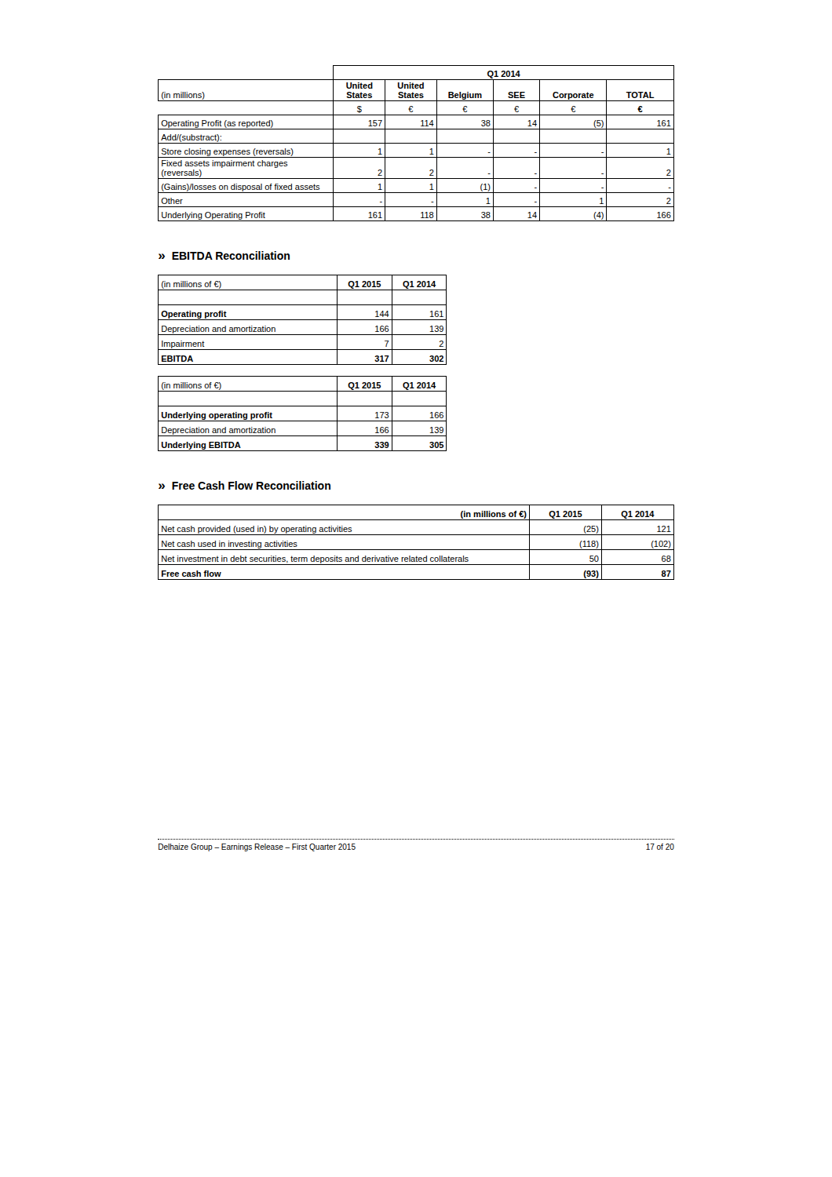| | Q1 2014 |
| (in millions) | United States | United States | Belgium | SEE | Corporate | TOTAL |
| | $ | € | € | € | € | € |
| Operating Profit (as reported) | 157 | 114 | 38 | 14 | (5) | 161 |
| Add/(substract): | | | | | | |
| Store closing expenses (reversals) | 1 | 1 | - | - | - | 1 |
| Fixed assets impairment charges (reversals) | 2 | 2 | - | - | - | 2 |
| (Gains)/losses on disposal of fixed assets | 1 | 1 | (1) | - | - | - |
| Other | - | - | 1 | - | 1 | 2 |
| Underlying Operating Profit | 161 | 118 | 38 | 14 | (4) | 166 |
»EBITDA Reconciliation
| (in millions of €) | Q1 2015 | Q1 2014 |
| Operating profit | 144 | 161 |
| Depreciation and amortization | 166 | 139 |
| Impairment | 7 | 2 |
| EBITDA | 317 | 302 |
| (in millions of €) | Q1 2015 | Q1 2014 |
| Underlying operating profit | 173 | 166 |
| Depreciation and amortization | 166 | 139 |
| Underlying EBITDA | 339 | 305 |
»Free Cash Flow Reconciliation
| (in millions of €) | Q1 2015 | Q1 2014 |
| Net cash provided (used in) by operating activities | (25) | 121 |
| Net cash used in investing activities | (118) | (102) |
| Net investment in debt securities, term deposits and derivative related collaterals | 50 | 68 |
| Free cash flow | (93) | 87 |
Delhaize Group – Earnings Release – First Quarter 2015 17 of 20